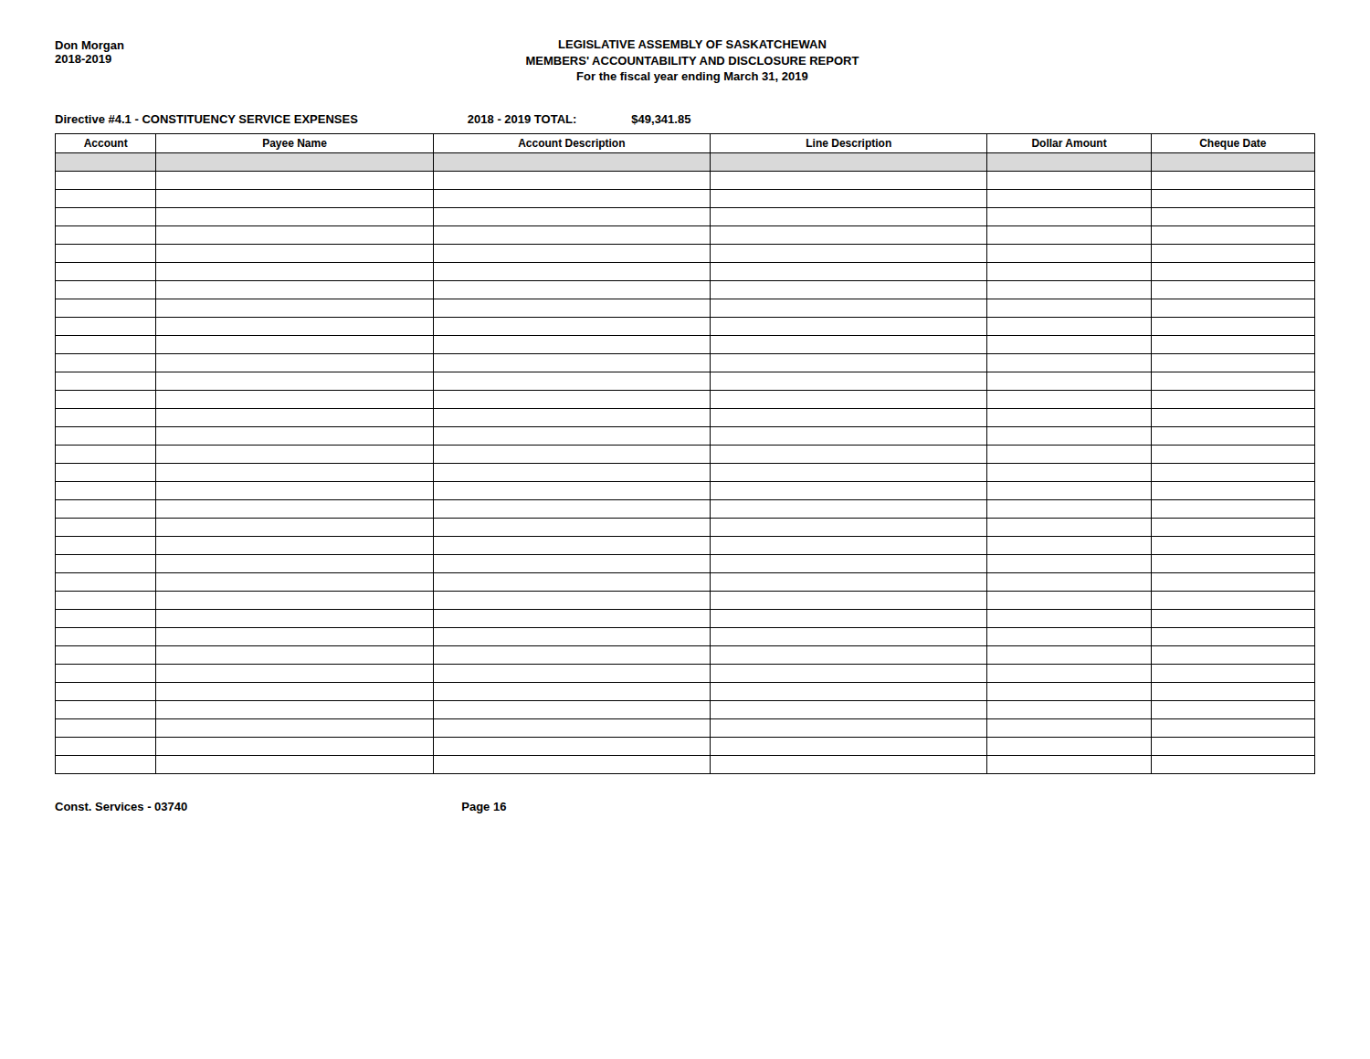Don Morgan
2018-2019
LEGISLATIVE ASSEMBLY OF SASKATCHEWAN
MEMBERS' ACCOUNTABILITY AND DISCLOSURE REPORT
For the fiscal year ending March 31, 2019
Directive #4.1 - CONSTITUENCY SERVICE EXPENSES
2018 - 2019 TOTAL:$49,341.85
| Account | Payee Name | Account Description | Line Description | Dollar Amount | Cheque Date |
| --- | --- | --- | --- | --- | --- |
Const. Services - 03740
Page 16